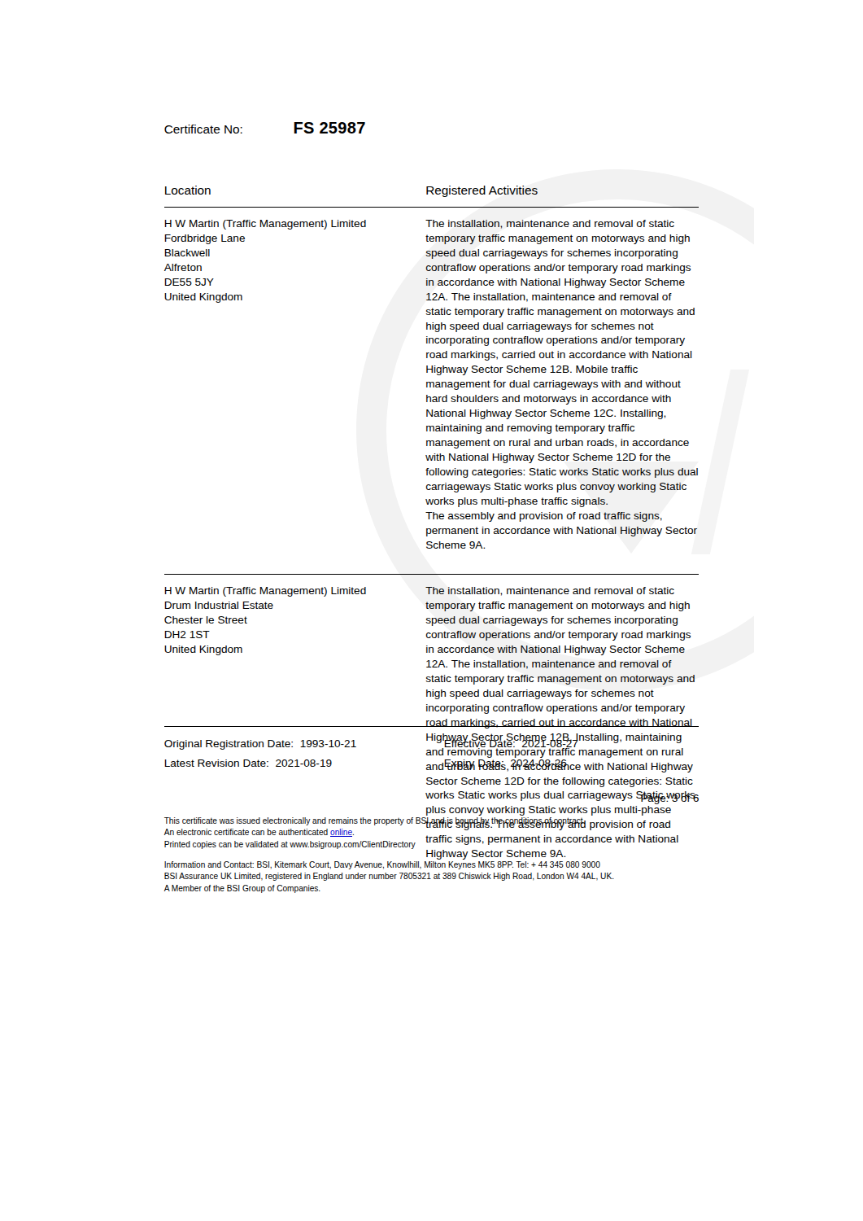Certificate No:
FS 25987
| Location | Registered Activities |
| --- | --- |
| H W Martin (Traffic Management) Limited Fordbridge Lane Blackwell Alfreton DE55 5JY United Kingdom | The installation, maintenance and removal of static temporary traffic management on motorways and high speed dual carriageways for schemes incorporating contraflow operations and/or temporary road markings in accordance with National Highway Sector Scheme 12A. The installation, maintenance and removal of static temporary traffic management on motorways and high speed dual carriageways for schemes not incorporating contraflow operations and/or temporary road markings, carried out in accordance with National Highway Sector Scheme 12B. Mobile traffic management for dual carriageways with and without hard shoulders and motorways in accordance with National Highway Sector Scheme 12C. Installing, maintaining and removing temporary traffic management on rural and urban roads, in accordance with National Highway Sector Scheme 12D for the following categories: Static works Static works plus dual carriageways Static works plus convoy working Static works plus multi-phase traffic signals. The assembly and provision of road traffic signs, permanent in accordance with National Highway Sector Scheme 9A. |
| H W Martin (Traffic Management) Limited Drum Industrial Estate Chester le Street DH2 1ST United Kingdom | The installation, maintenance and removal of static temporary traffic management on motorways and high speed dual carriageways for schemes incorporating contraflow operations and/or temporary road markings in accordance with National Highway Sector Scheme 12A. The installation, maintenance and removal of static temporary traffic management on motorways and high speed dual carriageways for schemes not incorporating contraflow operations and/or temporary road markings, carried out in accordance with National Highway Sector Scheme 12B. Installing, maintaining and removing temporary traffic management on rural and urban roads, in accordance with National Highway Sector Scheme 12D for the following categories: Static works Static works plus dual carriageways Static works plus convoy working Static works plus multi-phase traffic signals. The assembly and provision of road traffic signs, permanent in accordance with National Highway Sector Scheme 9A. |
Original Registration Date: 1993-10-21
Latest Revision Date: 2021-08-19
Effective Date: 2021-08-27
Expiry Date: 2024-08-26
Page: 3 of 6
This certificate was issued electronically and remains the property of BSI and is bound by the conditions of contract.
An electronic certificate can be authenticated online.
Printed copies can be validated at www.bsigroup.com/ClientDirectory
Information and Contact: BSI, Kitemark Court, Davy Avenue, Knowlhill, Milton Keynes MK5 8PP. Tel: + 44 345 080 9000
BSI Assurance UK Limited, registered in England under number 7805321 at 389 Chiswick High Road, London W4 4AL, UK.
A Member of the BSI Group of Companies.